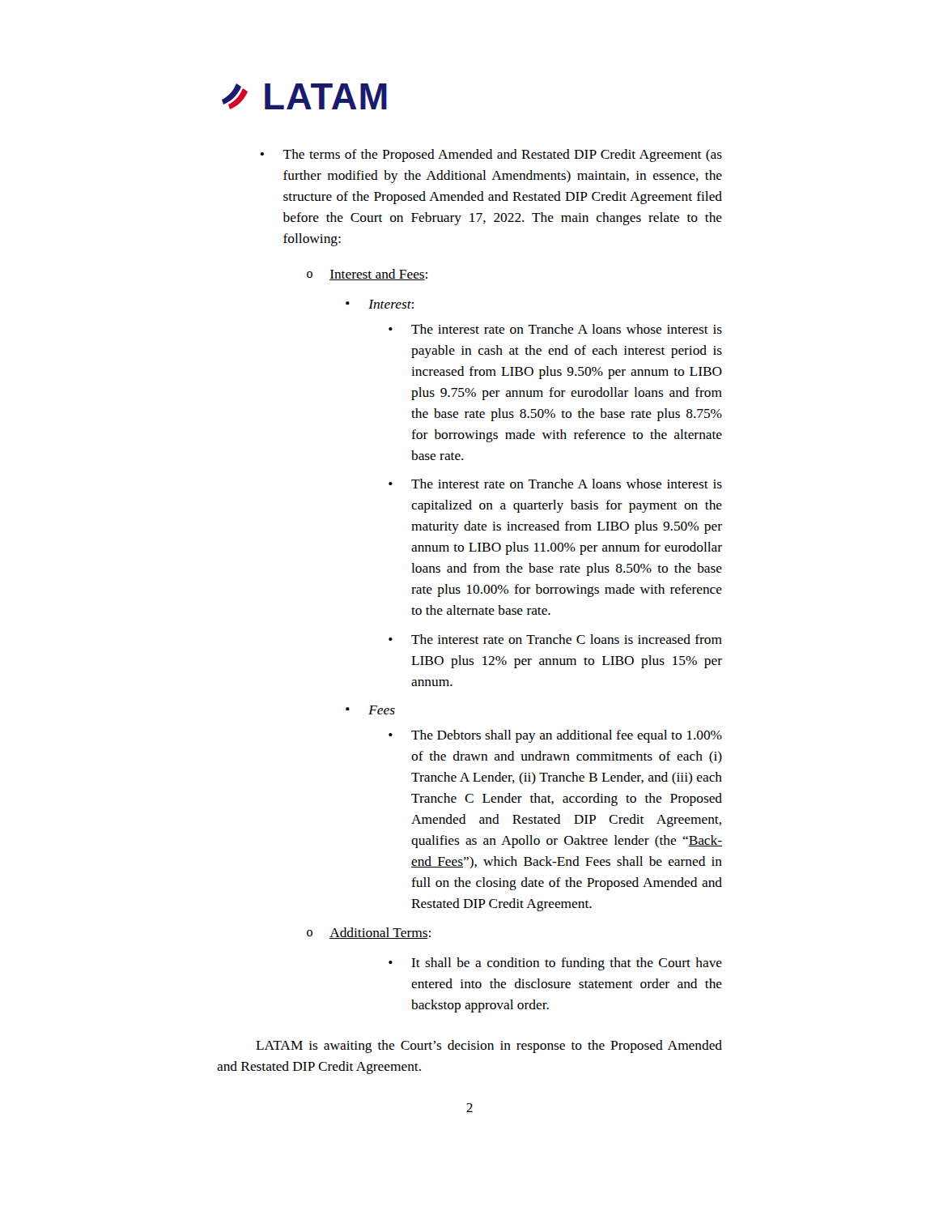LATAM
The terms of the Proposed Amended and Restated DIP Credit Agreement (as further modified by the Additional Amendments) maintain, in essence, the structure of the Proposed Amended and Restated DIP Credit Agreement filed before the Court on February 17, 2022. The main changes relate to the following:
Interest and Fees:
Interest:
The interest rate on Tranche A loans whose interest is payable in cash at the end of each interest period is increased from LIBO plus 9.50% per annum to LIBO plus 9.75% per annum for eurodollar loans and from the base rate plus 8.50% to the base rate plus 8.75% for borrowings made with reference to the alternate base rate.
The interest rate on Tranche A loans whose interest is capitalized on a quarterly basis for payment on the maturity date is increased from LIBO plus 9.50% per annum to LIBO plus 11.00% per annum for eurodollar loans and from the base rate plus 8.50% to the base rate plus 10.00% for borrowings made with reference to the alternate base rate.
The interest rate on Tranche C loans is increased from LIBO plus 12% per annum to LIBO plus 15% per annum.
Fees
The Debtors shall pay an additional fee equal to 1.00% of the drawn and undrawn commitments of each (i) Tranche A Lender, (ii) Tranche B Lender, and (iii) each Tranche C Lender that, according to the Proposed Amended and Restated DIP Credit Agreement, qualifies as an Apollo or Oaktree lender (the “Back-end Fees”), which Back-End Fees shall be earned in full on the closing date of the Proposed Amended and Restated DIP Credit Agreement.
Additional Terms:
It shall be a condition to funding that the Court have entered into the disclosure statement order and the backstop approval order.
LATAM is awaiting the Court’s decision in response to the Proposed Amended and Restated DIP Credit Agreement.
2